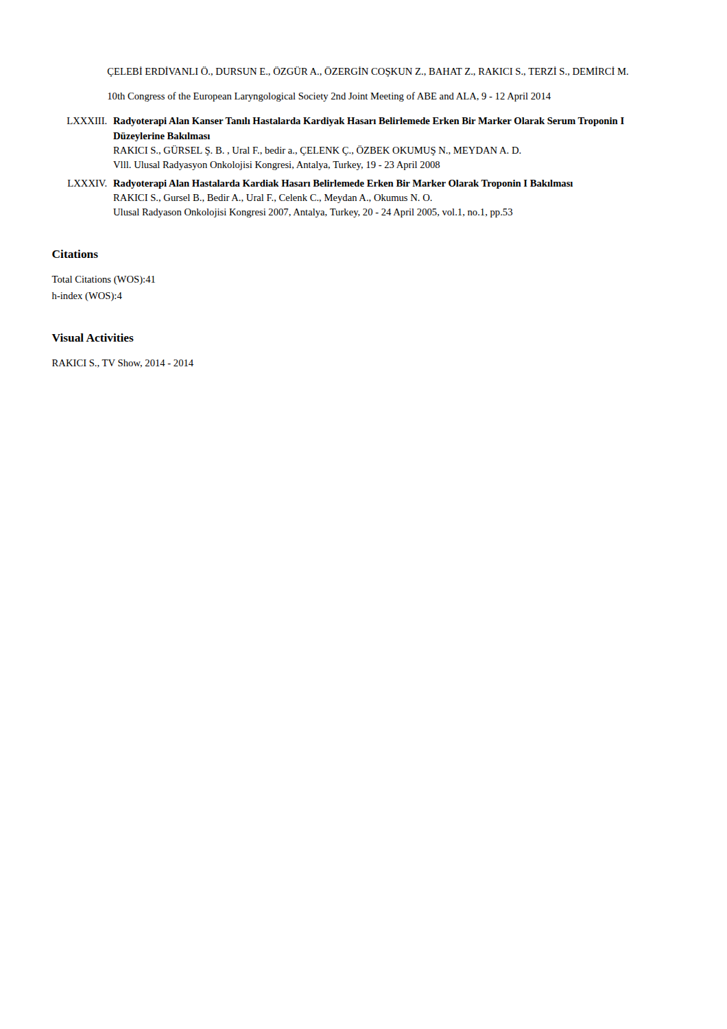ÇELEBİ ERDİVANLI Ö., DURSUN E., ÖZGÜR A., ÖZERGİN COŞKUN Z., BAHAT Z., RAKICI S., TERZİ S., DEMİRCİ M.
10th Congress of the European Laryngological Society 2nd Joint Meeting of ABE and ALA, 9 - 12 April 2014
LXXXIII.
Radyoterapi Alan Kanser Tanılı Hastalarda Kardiyak Hasarı Belirlemede Erken Bir Marker Olarak Serum Troponin I Düzeylerine Bakılması
RAKICI S., GÜRSEL Ş. B. , Ural F., bedir a., ÇELENK Ç., ÖZBEK OKUMUŞ N., MEYDAN A. D.
Vlll. Ulusal Radyasyon Onkolojisi Kongresi, Antalya, Turkey, 19 - 23 April 2008
LXXXIV.
Radyoterapi Alan Hastalarda Kardiak Hasarı Belirlemede Erken Bir Marker Olarak Troponin I Bakılması
RAKICI S., Gursel B., Bedir A., Ural F., Celenk C., Meydan A., Okumus N. O.
Ulusal Radyason Onkolojisi Kongresi 2007, Antalya, Turkey, 20 - 24 April 2005, vol.1, no.1, pp.53
Citations
Total Citations (WOS):41
h-index (WOS):4
Visual Activities
RAKICI S., TV Show, 2014 - 2014